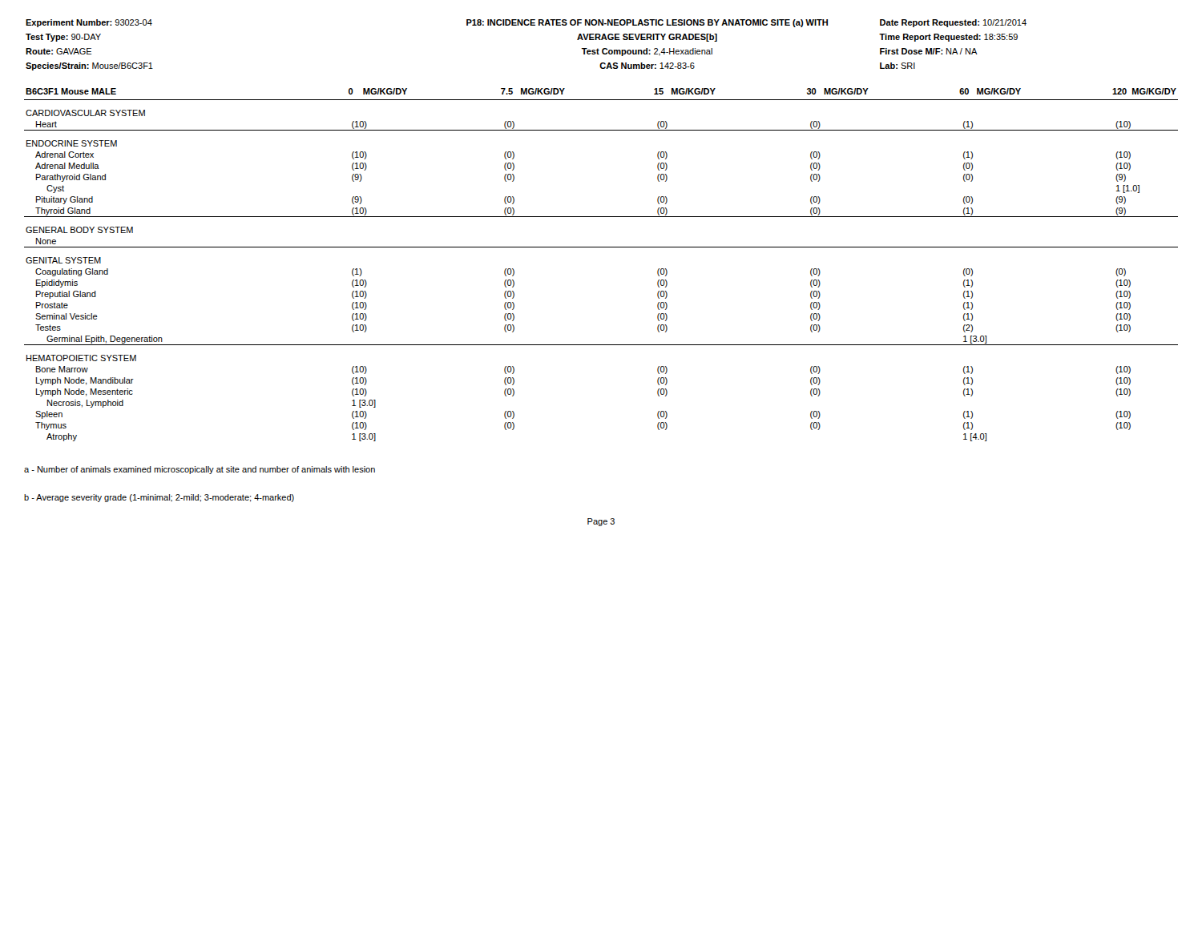| Experiment Number: 93023-04 | P18: INCIDENCE RATES OF NON-NEOPLASTIC LESIONS BY ANATOMIC SITE (a) WITH | Date Report Requested: 10/21/2014 |
| Test Type: 90-DAY | AVERAGE SEVERITY GRADES[b] | Time Report Requested: 18:35:59 |
| Route: GAVAGE | Test Compound: 2,4-Hexadienal | First Dose M/F: NA / NA |
| Species/Strain: Mouse/B6C3F1 | CAS Number: 142-83-6 | Lab: SRI |
| B6C3F1 Mouse MALE | 0 MG/KG/DY | 7.5 MG/KG/DY | 15 MG/KG/DY | 30 MG/KG/DY | 60 MG/KG/DY | 120 MG/KG/DY |
| CARDIOVASCULAR SYSTEM | | | | | | |
| Heart | (10) | (0) | (0) | (0) | (1) | (10) |
| ENDOCRINE SYSTEM | | | | | | |
| Adrenal Cortex | (10) | (0) | (0) | (0) | (1) | (10) |
| Adrenal Medulla | (10) | (0) | (0) | (0) | (0) | (10) |
| Parathyroid Gland | (9) | (0) | (0) | (0) | (0) | (9) |
| Cyst | | | | | | 1 [1.0] |
| Pituitary Gland | (9) | (0) | (0) | (0) | (0) | (9) |
| Thyroid Gland | (10) | (0) | (0) | (0) | (1) | (9) |
| GENERAL BODY SYSTEM | | | | | | |
| None | | | | | | |
| GENITAL SYSTEM | | | | | | |
| Coagulating Gland | (1) | (0) | (0) | (0) | (0) | (0) |
| Epididymis | (10) | (0) | (0) | (0) | (1) | (10) |
| Preputial Gland | (10) | (0) | (0) | (0) | (1) | (10) |
| Prostate | (10) | (0) | (0) | (0) | (1) | (10) |
| Seminal Vesicle | (10) | (0) | (0) | (0) | (1) | (10) |
| Testes | (10) | (0) | (0) | (0) | (2) | (10) |
| Germinal Epith, Degeneration | | | | | 1 [3.0] | |
| HEMATOPOIETIC SYSTEM | | | | | | |
| Bone Marrow | (10) | (0) | (0) | (0) | (1) | (10) |
| Lymph Node, Mandibular | (10) | (0) | (0) | (0) | (1) | (10) |
| Lymph Node, Mesenteric | (10) | (0) | (0) | (0) | (1) | (10) |
| Necrosis, Lymphoid | 1 [3.0] | | | | | |
| Spleen | (10) | (0) | (0) | (0) | (1) | (10) |
| Thymus | (10) | (0) | (0) | (0) | (1) | (10) |
| Atrophy | 1 [3.0] | | | | 1 [4.0] | |
a - Number of animals examined microscopically at site and number of animals with lesion
b - Average severity grade (1-minimal; 2-mild; 3-moderate; 4-marked)
Page 3